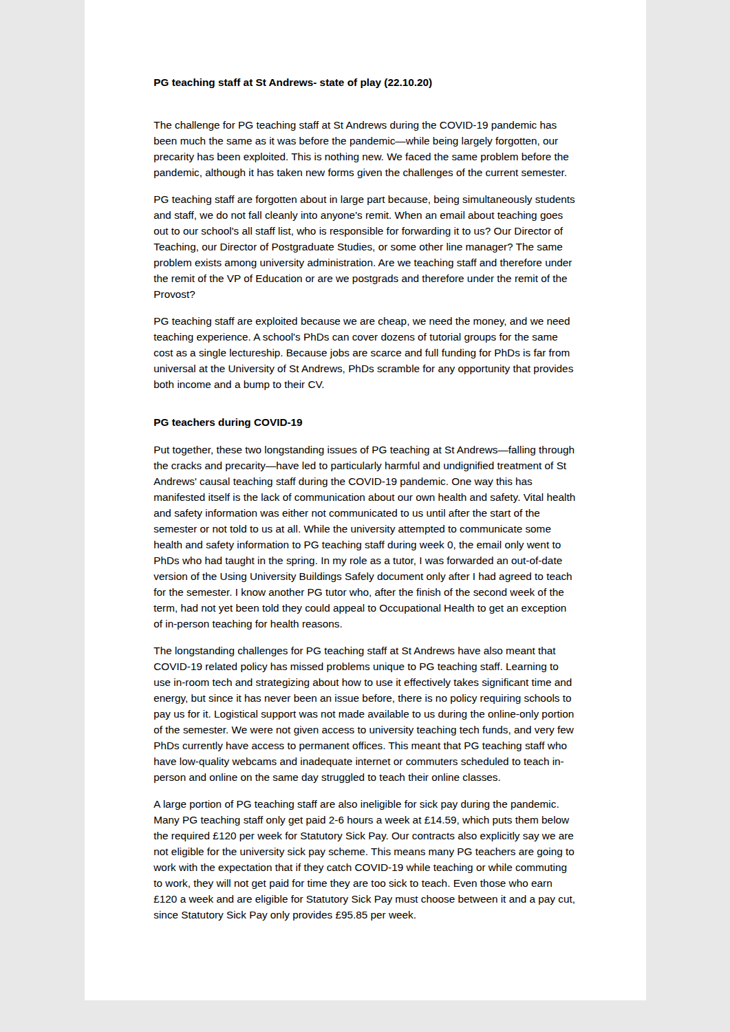PG teaching staff at St Andrews- state of play (22.10.20)
The challenge for PG teaching staff at St Andrews during the COVID-19 pandemic has been much the same as it was before the pandemic—while being largely forgotten, our precarity has been exploited. This is nothing new. We faced the same problem before the pandemic, although it has taken new forms given the challenges of the current semester.
PG teaching staff are forgotten about in large part because, being simultaneously students and staff, we do not fall cleanly into anyone's remit. When an email about teaching goes out to our school's all staff list, who is responsible for forwarding it to us? Our Director of Teaching, our Director of Postgraduate Studies, or some other line manager? The same problem exists among university administration. Are we teaching staff and therefore under the remit of the VP of Education or are we postgrads and therefore under the remit of the Provost?
PG teaching staff are exploited because we are cheap, we need the money, and we need teaching experience. A school's PhDs can cover dozens of tutorial groups for the same cost as a single lectureship. Because jobs are scarce and full funding for PhDs is far from universal at the University of St Andrews, PhDs scramble for any opportunity that provides both income and a bump to their CV.
PG teachers during COVID-19
Put together, these two longstanding issues of PG teaching at St Andrews—falling through the cracks and precarity—have led to particularly harmful and undignified treatment of St Andrews' causal teaching staff during the COVID-19 pandemic. One way this has manifested itself is the lack of communication about our own health and safety. Vital health and safety information was either not communicated to us until after the start of the semester or not told to us at all. While the university attempted to communicate some health and safety information to PG teaching staff during week 0, the email only went to PhDs who had taught in the spring. In my role as a tutor, I was forwarded an out-of-date version of the Using University Buildings Safely document only after I had agreed to teach for the semester. I know another PG tutor who, after the finish of the second week of the term, had not yet been told they could appeal to Occupational Health to get an exception of in-person teaching for health reasons.
The longstanding challenges for PG teaching staff at St Andrews have also meant that COVID-19 related policy has missed problems unique to PG teaching staff. Learning to use in-room tech and strategizing about how to use it effectively takes significant time and energy, but since it has never been an issue before, there is no policy requiring schools to pay us for it. Logistical support was not made available to us during the online-only portion of the semester. We were not given access to university teaching tech funds, and very few PhDs currently have access to permanent offices. This meant that PG teaching staff who have low-quality webcams and inadequate internet or commuters scheduled to teach in-person and online on the same day struggled to teach their online classes.
A large portion of PG teaching staff are also ineligible for sick pay during the pandemic. Many PG teaching staff only get paid 2-6 hours a week at £14.59, which puts them below the required £120 per week for Statutory Sick Pay. Our contracts also explicitly say we are not eligible for the university sick pay scheme. This means many PG teachers are going to work with the expectation that if they catch COVID-19 while teaching or while commuting to work, they will not get paid for time they are too sick to teach. Even those who earn £120 a week and are eligible for Statutory Sick Pay must choose between it and a pay cut, since Statutory Sick Pay only provides £95.85 per week.